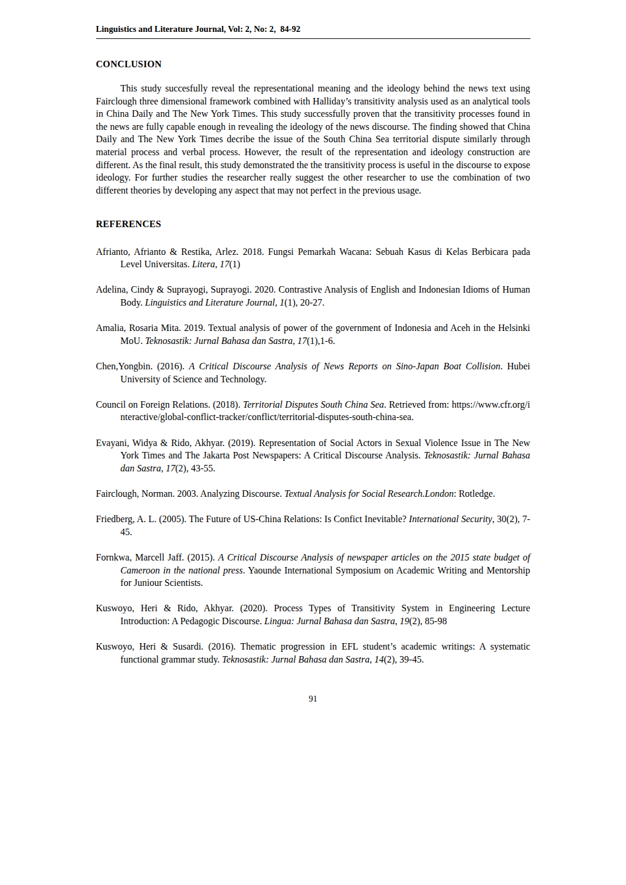Linguistics and Literature Journal, Vol: 2, No: 2, 84-92
CONCLUSION
This study succesfully reveal the representational meaning and the ideology behind the news text using Fairclough three dimensional framework combined with Halliday’s transitivity analysis used as an analytical tools in China Daily and The New York Times. This study successfully proven that the transitivity processes found in the news are fully capable enough in revealing the ideology of the news discourse. The finding showed that China Daily and The New York Times decribe the issue of the South China Sea territorial dispute similarly through material process and verbal process. However, the result of the representation and ideology construction are different. As the final result, this study demonstrated the the transitivity process is useful in the discourse to expose ideology. For further studies the researcher really suggest the other researcher to use the combination of two different theories by developing any aspect that may not perfect in the previous usage.
REFERENCES
Afrianto, Afrianto & Restika, Arlez. 2018. Fungsi Pemarkah Wacana: Sebuah Kasus di Kelas Berbicara pada Level Universitas. Litera, 17(1)
Adelina, Cindy & Suprayogi, Suprayogi. 2020. Contrastive Analysis of English and Indonesian Idioms of Human Body. Linguistics and Literature Journal, 1(1), 20-27.
Amalia, Rosaria Mita. 2019. Textual analysis of power of the government of Indonesia and Aceh in the Helsinki MoU. Teknosastik: Jurnal Bahasa dan Sastra, 17(1),1-6.
Chen,Yongbin. (2016). A Critical Discourse Analysis of News Reports on Sino-Japan Boat Collision. Hubei University of Science and Technology.
Council on Foreign Relations. (2018). Territorial Disputes South China Sea. Retrieved from: https://www.cfr.org/interactive/global-conflict-tracker/conflict/territorial-disputes-south-china-sea.
Evayani, Widya & Rido, Akhyar. (2019). Representation of Social Actors in Sexual Violence Issue in The New York Times and The Jakarta Post Newspapers: A Critical Discourse Analysis. Teknosastik: Jurnal Bahasa dan Sastra, 17(2), 43-55.
Fairclough, Norman. 2003. Analyzing Discourse. Textual Analysis for Social Research.London: Rotledge.
Friedberg, A. L. (2005). The Future of US-China Relations: Is Confict Inevitable? International Security, 30(2), 7-45.
Fornkwa, Marcell Jaff. (2015). A Critical Discourse Analysis of newspaper articles on the 2015 state budget of Cameroon in the national press. Yaounde International Symposium on Academic Writing and Mentorship for Juniour Scientists.
Kuswoyo, Heri & Rido, Akhyar. (2020). Process Types of Transitivity System in Engineering Lecture Introduction: A Pedagogic Discourse. Lingua: Jurnal Bahasa dan Sastra, 19(2), 85-98
Kuswoyo, Heri & Susardi. (2016). Thematic progression in EFL student’s academic writings: A systematic functional grammar study. Teknosastik: Jurnal Bahasa dan Sastra, 14(2), 39-45.
91